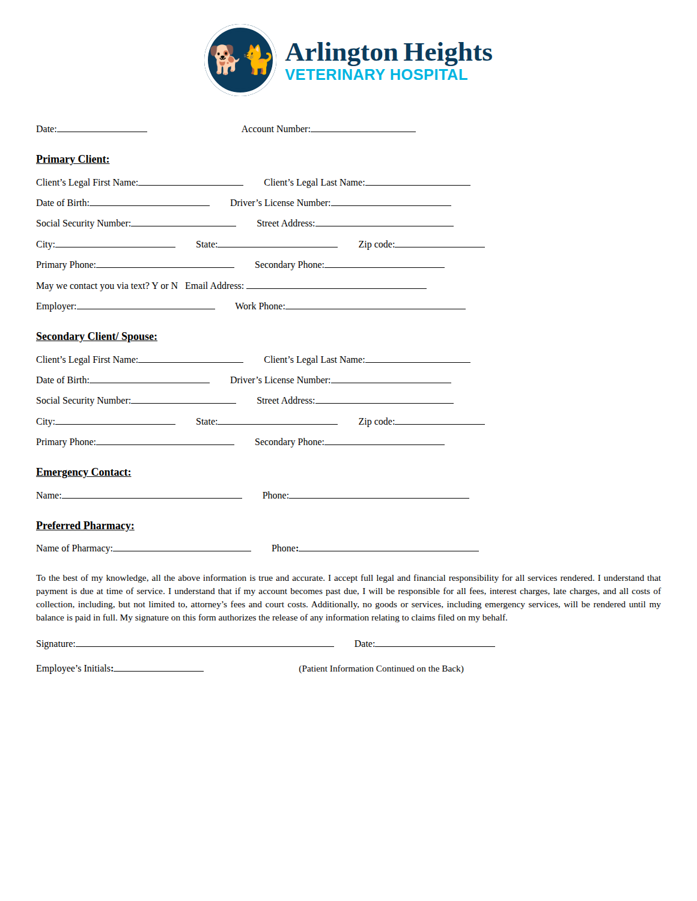🐕🐈
Arlington Heights
VETERINARY HOSPITAL
Date: Account Number:
Primary Client:
Client’s Legal First Name: Client’s Legal Last Name:
Date of Birth: Driver’s License Number:
Social Security Number: Street Address:
City: State: Zip code:
Primary Phone: Secondary Phone:
May we contact you via text? Y or N Email Address:
Employer: Work Phone:
Secondary Client/ Spouse:
Client’s Legal First Name: Client’s Legal Last Name:
Date of Birth: Driver’s License Number:
Social Security Number: Street Address:
City: State: Zip code:
Primary Phone: Secondary Phone:
Emergency Contact:
Name: Phone:
Preferred Pharmacy:
Name of Pharmacy: Phone:
To the best of my knowledge, all the above information is true and accurate. I accept full legal and financial responsibility for all services rendered. I understand that payment is due at time of service. I understand that if my account becomes past due, I will be responsible for all fees, interest charges, late charges, and all costs of collection, including, but not limited to, attorney’s fees and court costs. Additionally, no goods or services, including emergency services, will be rendered until my balance is paid in full. My signature on this form authorizes the release of any information relating to claims filed on my behalf.
Signature: Date:
Employee’s Initials: (Patient Information Continued on the Back)